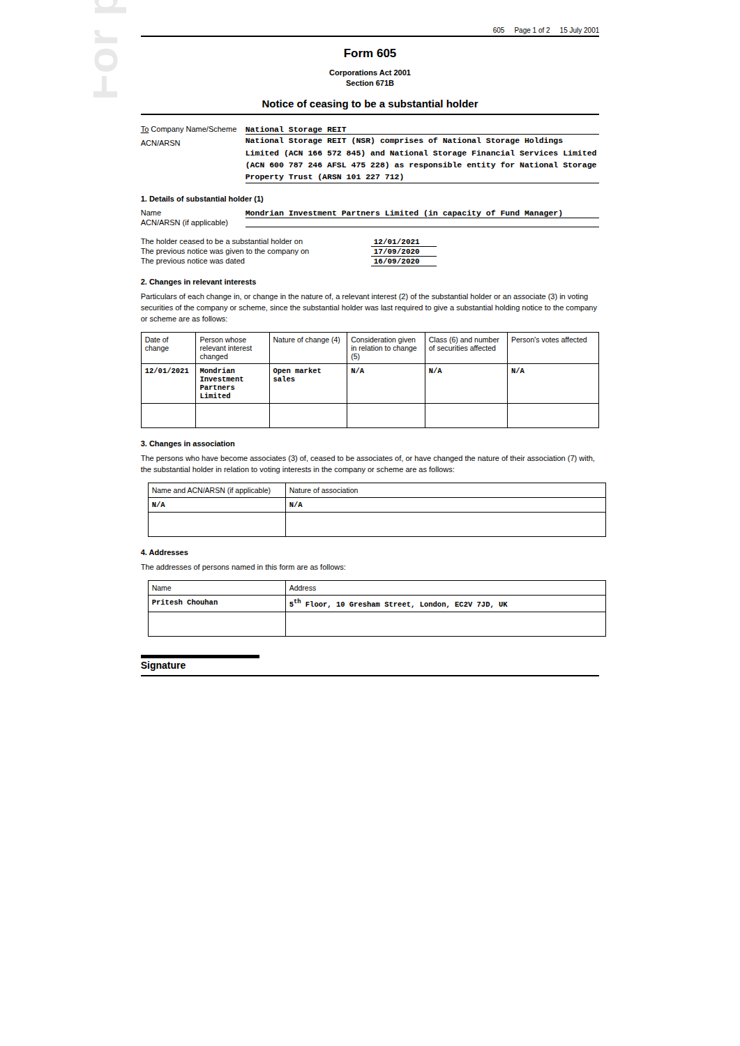For personal use only
605 Page 1 of 215 July 2001
Form 605
Corporations Act 2001
Section 671B
Notice of ceasing to be a substantial holder
| To Company Name/Scheme | National Storage REIT |
| ACN/ARSN | National Storage REIT (NSR) comprises of National Storage Holdings Limited (ACN 166 572 845) and National Storage Financial Services Limited (ACN 600 787 246 AFSL 475 228) as responsible entity for National Storage Property Trust (ARSN 101 227 712) |
1. Details of substantial holder (1)
| Name | Mondrian Investment Partners Limited (in capacity of Fund Manager) |
| ACN/ARSN (if applicable) | |
| The holder ceased to be a substantial holder on | 12/01/2021 |
| The previous notice was given to the company on | 17/09/2020 |
| The previous notice was dated | 16/09/2020 |
2. Changes in relevant interests
Particulars of each change in, or change in the nature of, a relevant interest (2) of the substantial holder or an associate (3) in voting securities of the company or scheme, since the substantial holder was last required to give a substantial holding notice to the company or scheme are as follows:
| Date of change | Person whose relevant interest changed | Nature of change (4) | Consideration given in relation to change (5) | Class (6) and number of securities affected | Person's votes affected |
| --- | --- | --- | --- | --- | --- |
| 12/01/2021 | Mondrian Investment Partners Limited | Open market sales | N/A | N/A | N/A |
3. Changes in association
The persons who have become associates (3) of, ceased to be associates of, or have changed the nature of their association (7) with, the substantial holder in relation to voting interests in the company or scheme are as follows:
| Name and ACN/ARSN (if applicable) | Nature of association |
| --- | --- |
| N/A | N/A |
4. Addresses
The addresses of persons named in this form are as follows:
| Name | Address |
| --- | --- |
| Pritesh Chouhan | 5 th Floor, 10 Gresham Street, London, EC2V 7JD, UK |
Signature